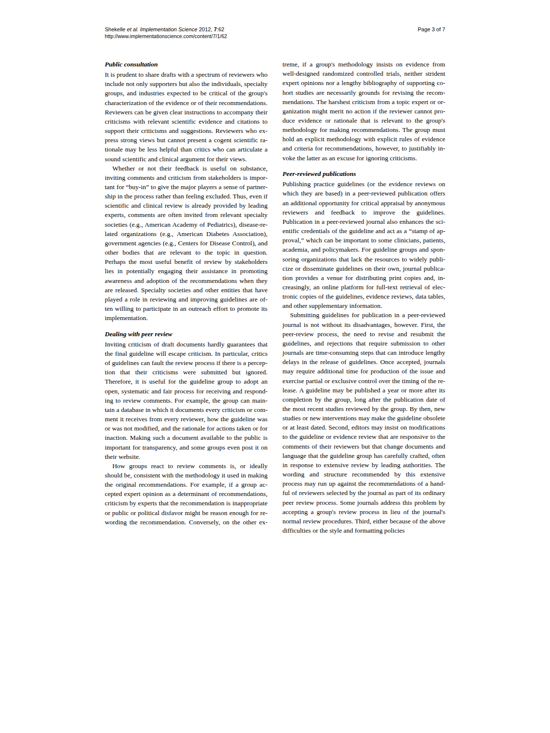Shekelle et al. Implementation Science 2012, 7:62 http://www.implementationscience.com/content/7/1/62
Page 3 of 7
Public consultation
It is prudent to share drafts with a spectrum of reviewers who include not only supporters but also the individuals, specialty groups, and industries expected to be critical of the group's characterization of the evidence or of their recommendations. Reviewers can be given clear instructions to accompany their criticisms with relevant scientific evidence and citations to support their criticisms and suggestions. Reviewers who express strong views but cannot present a cogent scientific rationale may be less helpful than critics who can articulate a sound scientific and clinical argument for their views.
Whether or not their feedback is useful on substance, inviting comments and criticism from stakeholders is important for “buy-in” to give the major players a sense of partnership in the process rather than feeling excluded. Thus, even if scientific and clinical review is already provided by leading experts, comments are often invited from relevant specialty societies (e.g., American Academy of Pediatrics), disease-related organizations (e.g., American Diabetes Association), government agencies (e.g., Centers for Disease Control), and other bodies that are relevant to the topic in question. Perhaps the most useful benefit of review by stakeholders lies in potentially engaging their assistance in promoting awareness and adoption of the recommendations when they are released. Specialty societies and other entities that have played a role in reviewing and improving guidelines are often willing to participate in an outreach effort to promote its implementation.
Dealing with peer review
Inviting criticism of draft documents hardly guarantees that the final guideline will escape criticism. In particular, critics of guidelines can fault the review process if there is a perception that their criticisms were submitted but ignored. Therefore, it is useful for the guideline group to adopt an open, systematic and fair process for receiving and responding to review comments. For example, the group can maintain a database in which it documents every criticism or comment it receives from every reviewer, how the guideline was or was not modified, and the rationale for actions taken or for inaction. Making such a document available to the public is important for transparency, and some groups even post it on their website.
How groups react to review comments is, or ideally should be, consistent with the methodology it used in making the original recommendations. For example, if a group accepted expert opinion as a determinant of recommendations, criticism by experts that the recommendation is inappropriate or public or political disfavor might be reason enough for rewording the recommendation. Conversely, on the other extreme, if a group's methodology insists on evidence from well-designed randomized controlled trials, neither strident expert opinions nor a lengthy bibliography of supporting cohort studies are necessarily grounds for revising the recommendations. The harshest criticism from a topic expert or organization might merit no action if the reviewer cannot produce evidence or rationale that is relevant to the group's methodology for making recommendations. The group must hold an explicit methodology with explicit rules of evidence and criteria for recommendations, however, to justifiably invoke the latter as an excuse for ignoring criticisms.
Peer-reviewed publications
Publishing practice guidelines (or the evidence reviews on which they are based) in a peer-reviewed publication offers an additional opportunity for critical appraisal by anonymous reviewers and feedback to improve the guidelines. Publication in a peer-reviewed journal also enhances the scientific credentials of the guideline and act as a “stamp of approval,” which can be important to some clinicians, patients, academia, and policymakers. For guideline groups and sponsoring organizations that lack the resources to widely publicize or disseminate guidelines on their own, journal publication provides a venue for distributing print copies and, increasingly, an online platform for full-text retrieval of electronic copies of the guidelines, evidence reviews, data tables, and other supplementary information.
Submitting guidelines for publication in a peer-reviewed journal is not without its disadvantages, however. First, the peer-review process, the need to revise and resubmit the guidelines, and rejections that require submission to other journals are time-consuming steps that can introduce lengthy delays in the release of guidelines. Once accepted, journals may require additional time for production of the issue and exercise partial or exclusive control over the timing of the release. A guideline may be published a year or more after its completion by the group, long after the publication date of the most recent studies reviewed by the group. By then, new studies or new interventions may make the guideline obsolete or at least dated. Second, editors may insist on modifications to the guideline or evidence review that are responsive to the comments of their reviewers but that change documents and language that the guideline group has carefully crafted, often in response to extensive review by leading authorities. The wording and structure recommended by this extensive process may run up against the recommendations of a handful of reviewers selected by the journal as part of its ordinary peer review process. Some journals address this problem by accepting a group's review process in lieu of the journal's normal review procedures. Third, either because of the above difficulties or the style and formatting policies